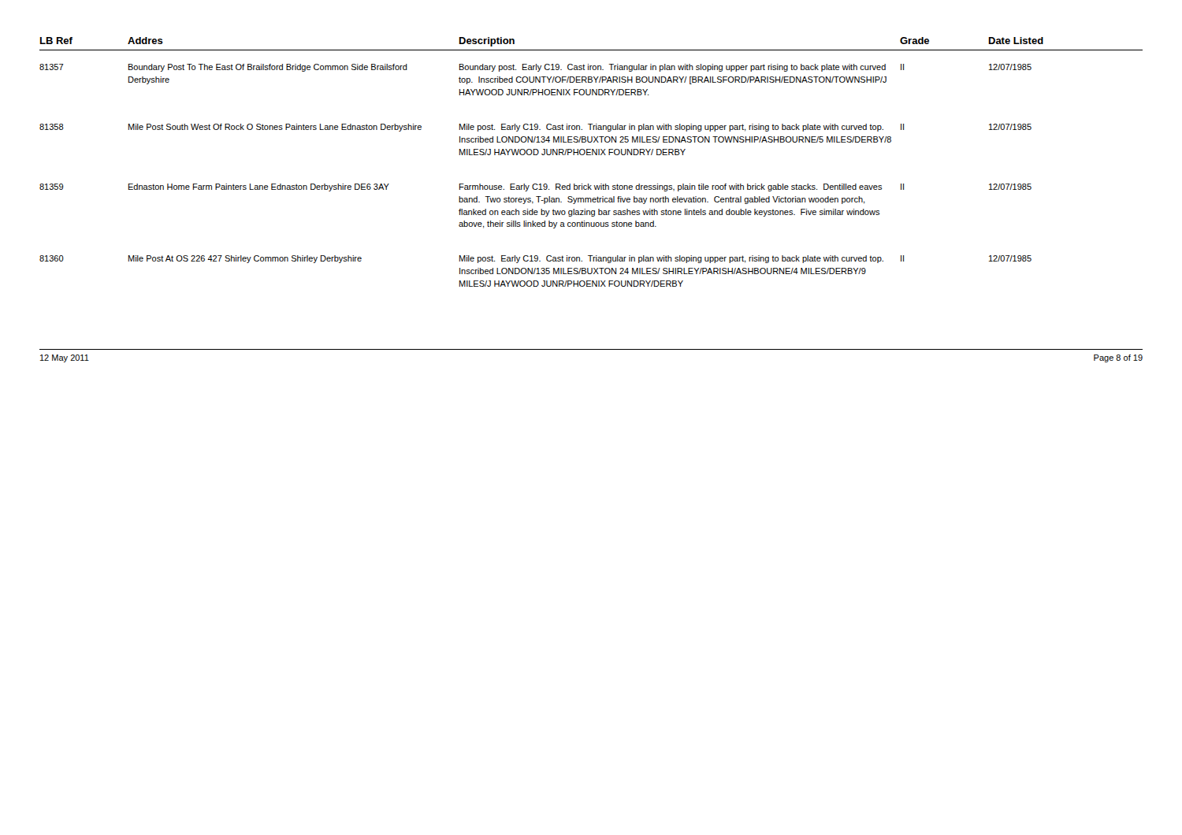| LB Ref | Addres | Description | Grade | Date Listed |
| --- | --- | --- | --- | --- |
| 81357 | Boundary Post To The East Of Brailsford Bridge Common Side Brailsford Derbyshire | Boundary post. Early C19. Cast iron. Triangular in plan with sloping upper part rising to back plate with curved top. Inscribed COUNTY/OF/DERBY/PARISH BOUNDARY/ [BRAILSFORD/PARISH/EDNASTON/TOWNSHIP/J HAYWOOD JUNR/PHOENIX FOUNDRY/DERBY. | II | 12/07/1985 |
| 81358 | Mile Post South West Of Rock O Stones Painters Lane Ednaston Derbyshire | Mile post. Early C19. Cast iron. Triangular in plan with sloping upper part, rising to back plate with curved top. Inscribed LONDON/134 MILES/BUXTON 25 MILES/ EDNASTON TOWNSHIP/ASHBOURNE/5 MILES/DERBY/8 MILES/J HAYWOOD JUNR/PHOENIX FOUNDRY/ DERBY | II | 12/07/1985 |
| 81359 | Ednaston Home Farm Painters Lane Ednaston Derbyshire DE6 3AY | Farmhouse. Early C19. Red brick with stone dressings, plain tile roof with brick gable stacks. Dentilled eaves band. Two storeys, T-plan. Symmetrical five bay north elevation. Central gabled Victorian wooden porch, flanked on each side by two glazing bar sashes with stone lintels and double keystones. Five similar windows above, their sills linked by a continuous stone band. | II | 12/07/1985 |
| 81360 | Mile Post At OS 226 427 Shirley Common Shirley Derbyshire | Mile post. Early C19. Cast iron. Triangular in plan with sloping upper part, rising to back plate with curved top. Inscribed LONDON/135 MILES/BUXTON 24 MILES/ SHIRLEY/PARISH/ASHBOURNE/4 MILES/DERBY/9 MILES/J HAYWOOD JUNR/PHOENIX FOUNDRY/DERBY | II | 12/07/1985 |
12 May 2011 Page 8 of 19